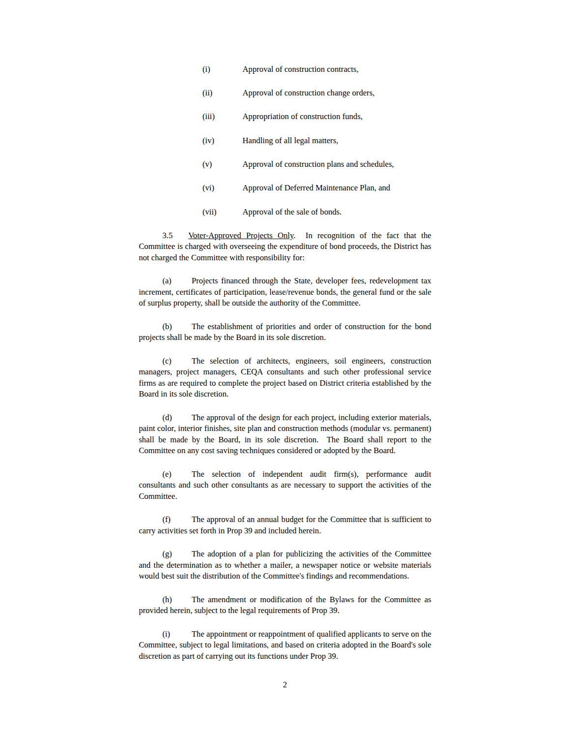(i) Approval of construction contracts,
(ii) Approval of construction change orders,
(iii) Appropriation of construction funds,
(iv) Handling of all legal matters,
(v) Approval of construction plans and schedules,
(vi) Approval of Deferred Maintenance Plan, and
(vii) Approval of the sale of bonds.
3.5 Voter-Approved Projects Only. In recognition of the fact that the Committee is charged with overseeing the expenditure of bond proceeds, the District has not charged the Committee with responsibility for:
(a) Projects financed through the State, developer fees, redevelopment tax increment, certificates of participation, lease/revenue bonds, the general fund or the sale of surplus property, shall be outside the authority of the Committee.
(b) The establishment of priorities and order of construction for the bond projects shall be made by the Board in its sole discretion.
(c) The selection of architects, engineers, soil engineers, construction managers, project managers, CEQA consultants and such other professional service firms as are required to complete the project based on District criteria established by the Board in its sole discretion.
(d) The approval of the design for each project, including exterior materials, paint color, interior finishes, site plan and construction methods (modular vs. permanent) shall be made by the Board, in its sole discretion. The Board shall report to the Committee on any cost saving techniques considered or adopted by the Board.
(e) The selection of independent audit firm(s), performance audit consultants and such other consultants as are necessary to support the activities of the Committee.
(f) The approval of an annual budget for the Committee that is sufficient to carry activities set forth in Prop 39 and included herein.
(g) The adoption of a plan for publicizing the activities of the Committee and the determination as to whether a mailer, a newspaper notice or website materials would best suit the distribution of the Committee's findings and recommendations.
(h) The amendment or modification of the Bylaws for the Committee as provided herein, subject to the legal requirements of Prop 39.
(i) The appointment or reappointment of qualified applicants to serve on the Committee, subject to legal limitations, and based on criteria adopted in the Board's sole discretion as part of carrying out its functions under Prop 39.
2